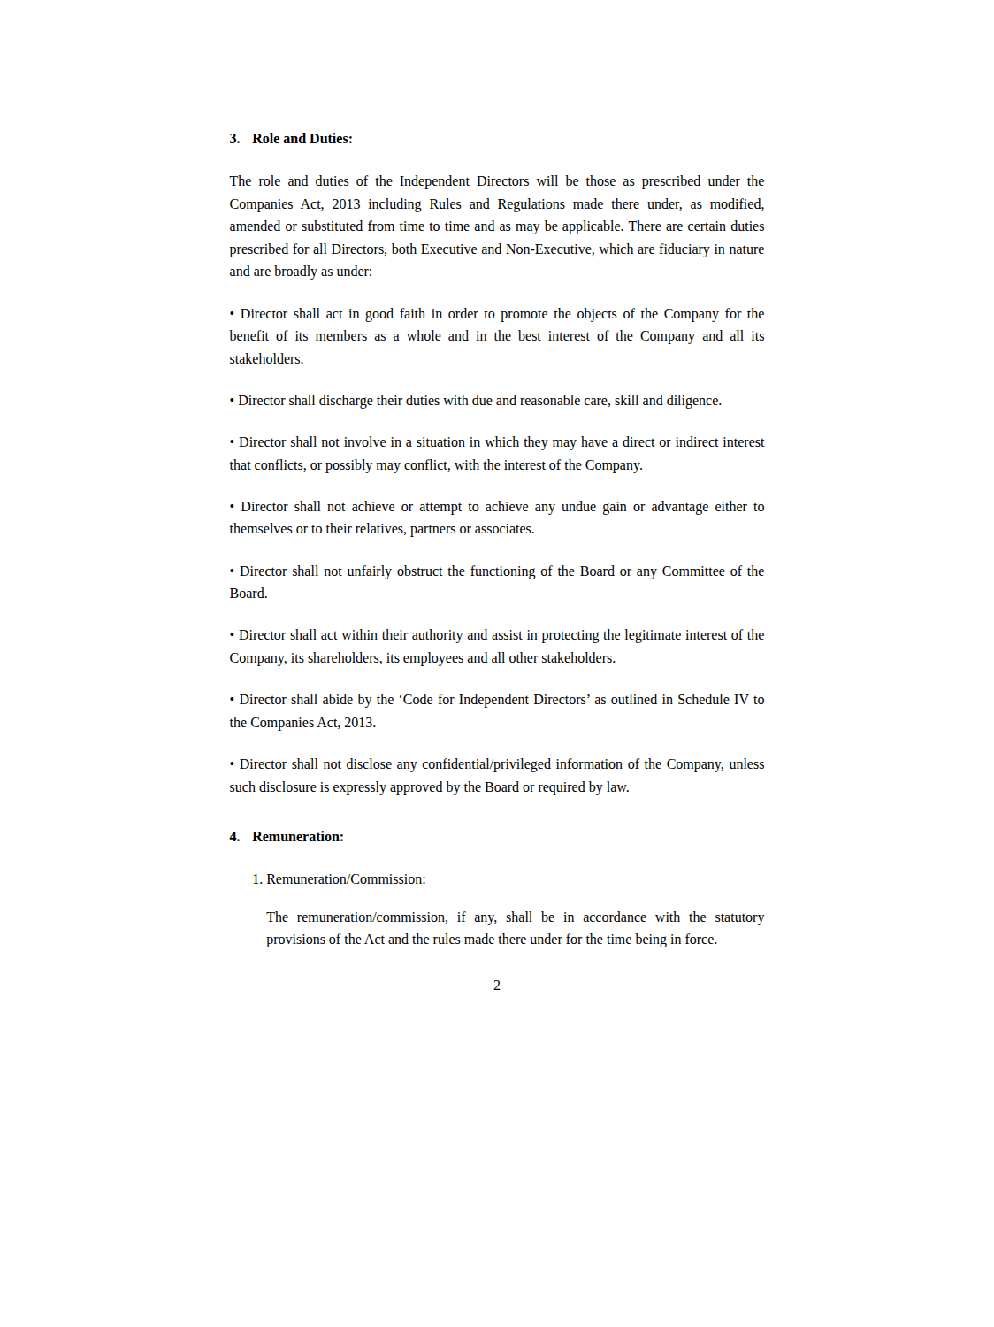3. Role and Duties:
The role and duties of the Independent Directors will be those as prescribed under the Companies Act, 2013 including Rules and Regulations made there under, as modified, amended or substituted from time to time and as may be applicable. There are certain duties prescribed for all Directors, both Executive and Non-Executive, which are fiduciary in nature and are broadly as under:
• Director shall act in good faith in order to promote the objects of the Company for the benefit of its members as a whole and in the best interest of the Company and all its stakeholders.
• Director shall discharge their duties with due and reasonable care, skill and diligence.
• Director shall not involve in a situation in which they may have a direct or indirect interest that conflicts, or possibly may conflict, with the interest of the Company.
• Director shall not achieve or attempt to achieve any undue gain or advantage either to themselves or to their relatives, partners or associates.
• Director shall not unfairly obstruct the functioning of the Board or any Committee of the Board.
• Director shall act within their authority and assist in protecting the legitimate interest of the Company, its shareholders, its employees and all other stakeholders.
• Director shall abide by the ‘Code for Independent Directors’ as outlined in Schedule IV to the Companies Act, 2013.
• Director shall not disclose any confidential/privileged information of the Company, unless such disclosure is expressly approved by the Board or required by law.
4. Remuneration:
Remuneration/Commission:
The remuneration/commission, if any, shall be in accordance with the statutory provisions of the Act and the rules made there under for the time being in force.
2